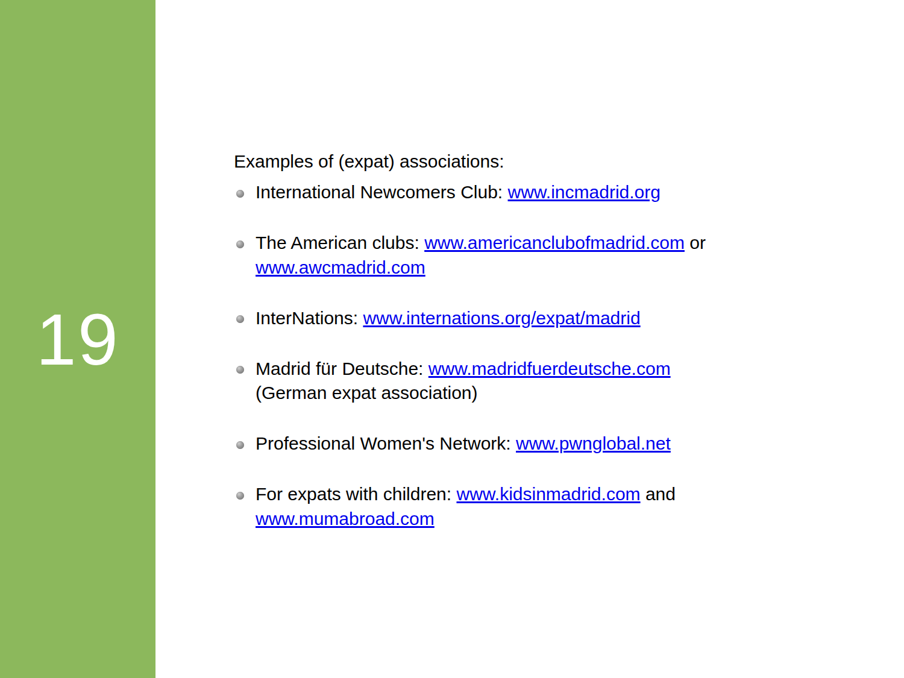19
Examples of (expat) associations:
International Newcomers Club: www.incmadrid.org
The American clubs: www.americanclubofmadrid.com or www.awcmadrid.com
InterNations: www.internations.org/expat/madrid
Madrid für Deutsche: www.madridfuerdeutsche.com
(German expat association)
Professional Women's Network: www.pwnglobal.net
For expats with children: www.kidsinmadrid.com and www.mumabroad.com